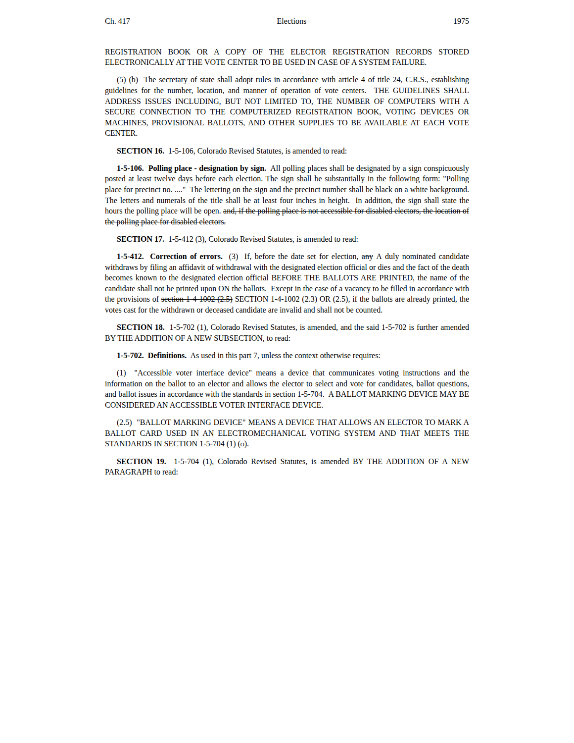Ch. 417 Elections 1975
REGISTRATION BOOK OR A COPY OF THE ELECTOR REGISTRATION RECORDS STORED ELECTRONICALLY AT THE VOTE CENTER TO BE USED IN CASE OF A SYSTEM FAILURE.
(5) (b) The secretary of state shall adopt rules in accordance with article 4 of title 24, C.R.S., establishing guidelines for the number, location, and manner of operation of vote centers. THE GUIDELINES SHALL ADDRESS ISSUES INCLUDING, BUT NOT LIMITED TO, THE NUMBER OF COMPUTERS WITH A SECURE CONNECTION TO THE COMPUTERIZED REGISTRATION BOOK, VOTING DEVICES OR MACHINES, PROVISIONAL BALLOTS, AND OTHER SUPPLIES TO BE AVAILABLE AT EACH VOTE CENTER.
SECTION 16. 1-5-106, Colorado Revised Statutes, is amended to read:
1-5-106. Polling place - designation by sign. All polling places shall be designated by a sign conspicuously posted at least twelve days before each election. The sign shall be substantially in the following form: "Polling place for precinct no. ...." The lettering on the sign and the precinct number shall be black on a white background. The letters and numerals of the title shall be at least four inches in height. In addition, the sign shall state the hours the polling place will be open. and, if the polling place is not accessible for disabled electors, the location of the polling place for disabled electors.
SECTION 17. 1-5-412 (3), Colorado Revised Statutes, is amended to read:
1-5-412. Correction of errors. (3) If, before the date set for election, any A duly nominated candidate withdraws by filing an affidavit of withdrawal with the designated election official or dies and the fact of the death becomes known to the designated election official BEFORE THE BALLOTS ARE PRINTED, the name of the candidate shall not be printed upon ON the ballots. Except in the case of a vacancy to be filled in accordance with the provisions of section 1-4-1002 (2.5) SECTION 1-4-1002 (2.3) OR (2.5), if the ballots are already printed, the votes cast for the withdrawn or deceased candidate are invalid and shall not be counted.
SECTION 18. 1-5-702 (1), Colorado Revised Statutes, is amended, and the said 1-5-702 is further amended BY THE ADDITION OF A NEW SUBSECTION, to read:
1-5-702. Definitions. As used in this part 7, unless the context otherwise requires:
(1) "Accessible voter interface device" means a device that communicates voting instructions and the information on the ballot to an elector and allows the elector to select and vote for candidates, ballot questions, and ballot issues in accordance with the standards in section 1-5-704. A BALLOT MARKING DEVICE MAY BE CONSIDERED AN ACCESSIBLE VOTER INTERFACE DEVICE.
(2.5) "BALLOT MARKING DEVICE" MEANS A DEVICE THAT ALLOWS AN ELECTOR TO MARK A BALLOT CARD USED IN AN ELECTROMECHANICAL VOTING SYSTEM AND THAT MEETS THE STANDARDS IN SECTION 1-5-704 (1) (o).
SECTION 19. 1-5-704 (1), Colorado Revised Statutes, is amended BY THE ADDITION OF A NEW PARAGRAPH to read: